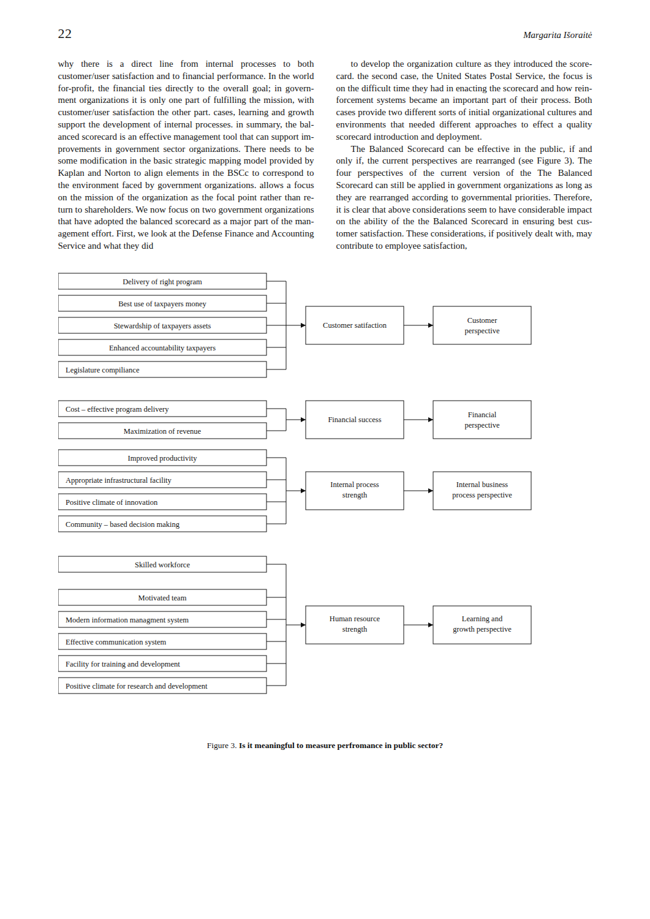22
Margarita Išoraitė
why there is a direct line from internal processes to both customer/user satisfaction and to financial performance. In the world for-profit, the financial ties directly to the overall goal; in government organizations it is only one part of fulfilling the mission, with customer/user satisfaction the other part. cases, learning and growth support the development of internal processes. in summary, the balanced scorecard is an effective management tool that can support improvements in government sector organizations. There needs to be some modification in the basic strategic mapping model provided by Kaplan and Norton to align elements in the BSCc to correspond to the environment faced by government organizations. allows a focus on the mission of the organization as the focal point rather than return to shareholders. We now focus on two government organizations that have adopted the balanced scorecard as a major part of the management effort. First, we look at the Defense Finance and Accounting Service and what they did
to develop the organization culture as they introduced the scorecard. the second case, the United States Postal Service, the focus is on the difficult time they had in enacting the scorecard and how reinforcement systems became an important part of their process. Both cases provide two different sorts of initial organizational cultures and environments that needed different approaches to effect a quality scorecard introduction and deployment.
The Balanced Scorecard can be effective in the public, if and only if, the current perspectives are rearranged (see Figure 3). The four perspectives of the current version of the The Balanced Scorecard can still be applied in government organizations as long as they are rearranged according to governmental priorities. Therefore, it is clear that above considerations seem to have considerable impact on the ability of the the Balanced Scorecard in ensuring best customer satisfaction. These considerations, if positively dealt with, may contribute to employee satisfaction,
Delivery of right program Best use of taxpayers money Stewardship of taxpayers assets Enhanced accountability taxpayers Legislature compiliance Customer satifaction Customer perspective Cost – effective program delivery Maximization of revenue Financial success Financial perspective Improved productivity Appropriate infrastructural facility Positive climate of innovation Community – based decision making Internal process strength Internal business process perspective Skilled workforce Motivated team Modern information managment system Effective communication system Facility for training and development Positive climate for research and development Human resource strength Learning and growth perspective
Figure 3. Is it meaningful to measure perfromance in public sector?